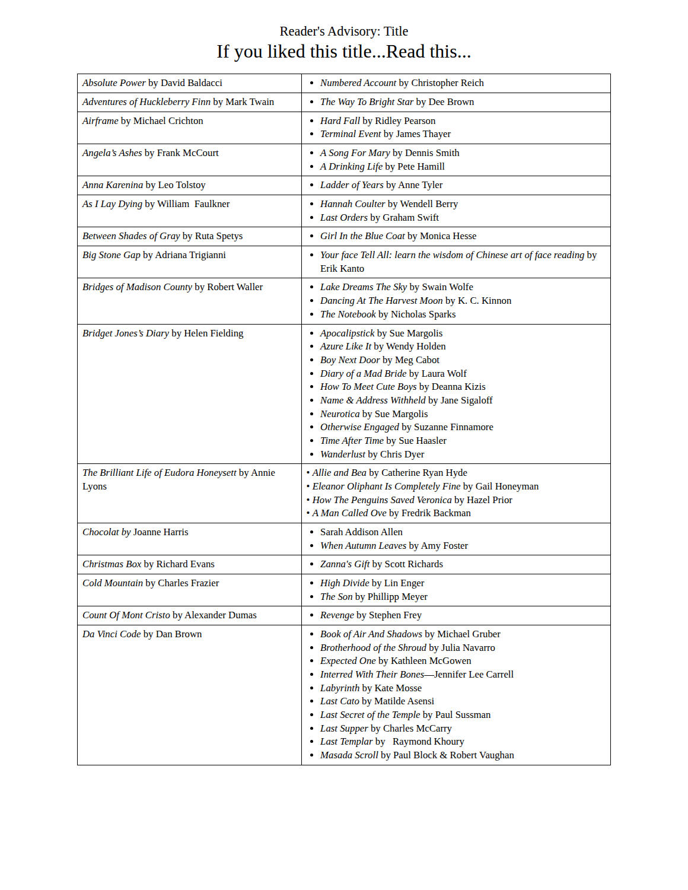Reader's Advisory: Title
If you liked this title...Read this...
| Absolute Power by David Baldacci | Numbered Account by Christopher Reich |
| Adventures of Huckleberry Finn by Mark Twain | The Way To Bright Star by Dee Brown |
| Airframe by Michael Crichton | Hard Fall by Ridley Pearson Terminal Event by James Thayer |
| Angela’s Ashes by Frank McCourt | A Song For Mary by Dennis Smith A Drinking Life by Pete Hamill |
| Anna Karenina by Leo Tolstoy | Ladder of Years by Anne Tyler |
| As I Lay Dying by William Faulkner | Hannah Coulter by Wendell Berry Last Orders by Graham Swift |
| Between Shades of Gray by Ruta Spetys | Girl In the Blue Coat by Monica Hesse |
| Big Stone Gap by Adriana Trigianni | Your face Tell All: learn the wisdom of Chinese art of face reading by Erik Kanto |
| Bridges of Madison County by Robert Waller | Lake Dreams The Sky by Swain Wolfe Dancing At The Harvest Moon by K. C. Kinnon The Notebook by Nicholas Sparks |
| Bridget Jones’s Diary by Helen Fielding | Apocalipstick by Sue Margolis Azure Like It by Wendy Holden Boy Next Door by Meg Cabot Diary of a Mad Bride by Laura Wolf How To Meet Cute Boys by Deanna Kizis Name & Address Withheld by Jane Sigaloff Neurotica by Sue Margolis Otherwise Engaged by Suzanne Finnamore Time After Time by Sue Haasler Wanderlust by Chris Dyer |
| The Brilliant Life of Eudora Honeysett by Annie Lyons | Allie and Bea by Catherine Ryan Hyde Eleanor Oliphant Is Completely Fine by Gail Honeyman How The Penguins Saved Veronica by Hazel Prior A Man Called Ove by Fredrik Backman |
| Chocolat by Joanne Harris | Sarah Addison Allen When Autumn Leaves by Amy Foster |
| Christmas Box by Richard Evans | Zanna's Gift by Scott Richards |
| Cold Mountain by Charles Frazier | High Divide by Lin Enger The Son by Phillipp Meyer |
| Count Of Mont Cristo by Alexander Dumas | Revenge by Stephen Frey |
| Da Vinci Code by Dan Brown | Book of Air And Shadows by Michael Gruber Brotherhood of the Shroud by Julia Navarro Expected One by Kathleen McGowen Interred With Their Bones —Jennifer Lee Carrell Labyrinth by Kate Mosse Last Cato by Matilde Asensi Last Secret of the Temple by Paul Sussman Last Supper by Charles McCarry Last Templar by Raymond Khoury Masada Scroll by Paul Block & Robert Vaughan |